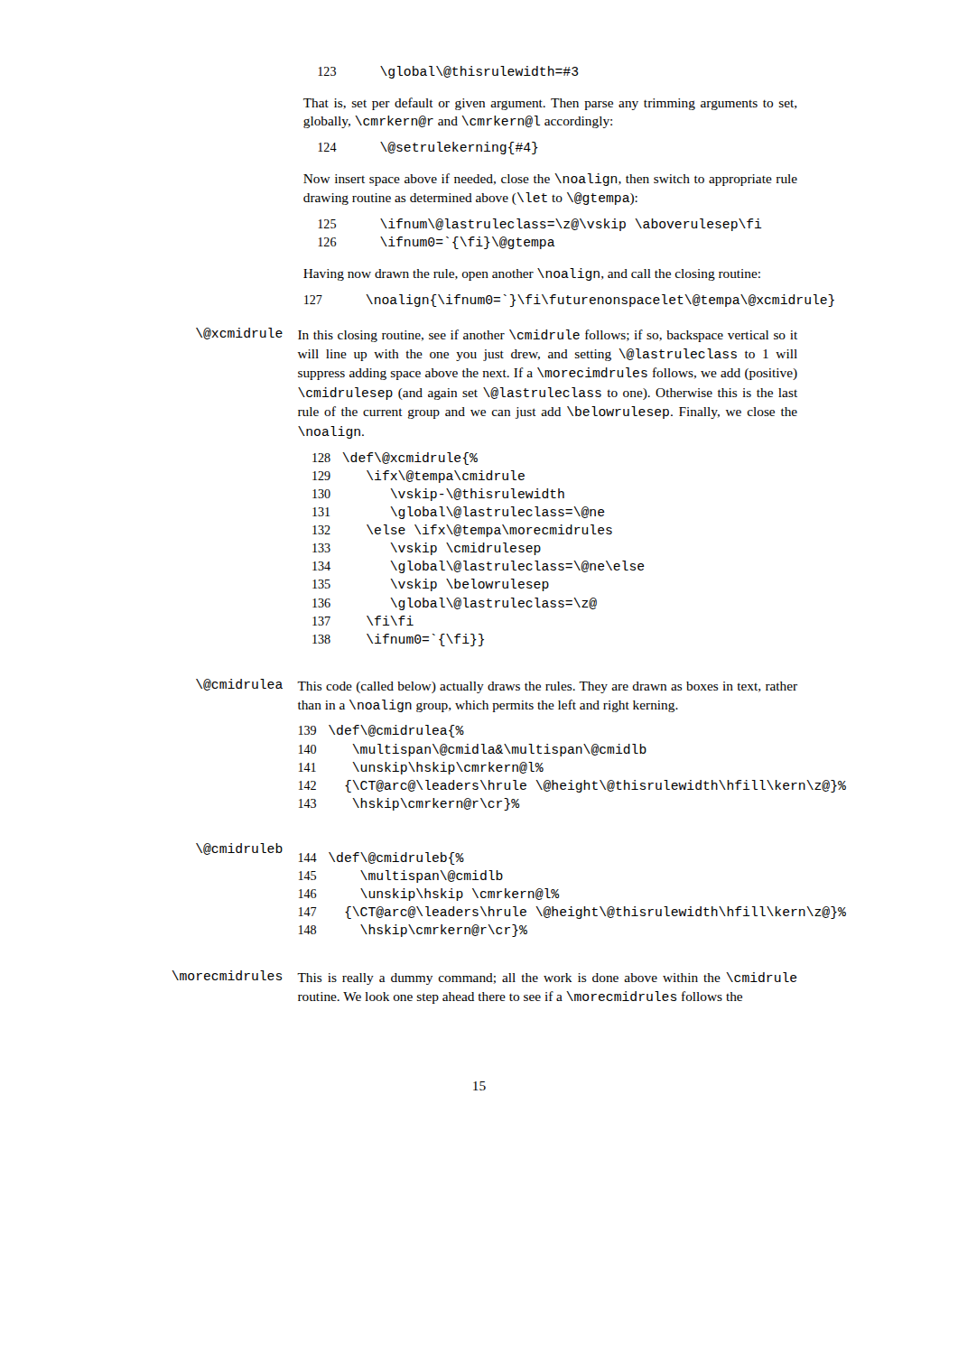| 123 | \global\@thisrulewidth=#3 |
That is, set per default or given argument. Then parse any trimming arguments to set, globally, \cmrkern@r and \cmrkern@l accordingly:
| 124 | \@setrulekerning{#4} |
Now insert space above if needed, close the \noalign, then switch to appropriate rule drawing routine as determined above (\let to \@gtempa):
| 125 | \ifnum\@lastruleclass=\z@\vskip \aboverulesep\fi |
| 126 | \ifnum0=`{\fi}\@gtempa |
Having now drawn the rule, open another \noalign, and call the closing routine:
| 127 | \noalign{\ifnum0=`}\fi\futurenonspacelet\@tempa\@xcmidrule} |
\@xcmidrule
In this closing routine, see if another \cmidrule follows; if so, backspace vertical so it will line up with the one you just drew, and setting \@lastruleclass to 1 will suppress adding space above the next. If a \morecimdrules follows, we add (positive) \cmidrulesep (and again set \@lastruleclass to one). Otherwise this is the last rule of the current group and we can just add \belowrulesep. Finally, we close the \noalign.
| 128 | \def\@xcmidrule{% |
| 129 | \ifx\@tempa\cmidrule |
| 130 | \vskip-\@thisrulewidth |
| 131 | \global\@lastruleclass=\@ne |
| 132 | \else \ifx\@tempa\morecmidrules |
| 133 | \vskip \cmidrulesep |
| 134 | \global\@lastruleclass=\@ne\else |
| 135 | \vskip \belowrulesep |
| 136 | \global\@lastruleclass=\z@ |
| 137 | \fi\fi |
| 138 | \ifnum0=`{\fi}} |
\@cmidrulea
This code (called below) actually draws the rules. They are drawn as boxes in text, rather than in a \noalign group, which permits the left and right kerning.
| 139 | \def\@cmidrulea{% |
| 140 | \multispan\@cmidla&\multispan\@cmidlb |
| 141 | \unskip\hskip\cmrkern@l% |
| 142 | {\CT@arc@\leaders\hrule \@height\@thisrulewidth\hfill\kern\z@}% |
| 143 | \hskip\cmrkern@r\cr}% |
\@cmidruleb
| 144 | \def\@cmidruleb{% |
| 145 | \multispan\@cmidlb |
| 146 | \unskip\hskip \cmrkern@l% |
| 147 | {\CT@arc@\leaders\hrule \@height\@thisrulewidth\hfill\kern\z@}% |
| 148 | \hskip\cmrkern@r\cr}% |
\morecmidrules
This is really a dummy command; all the work is done above within the \cmidrule routine. We look one step ahead there to see if a \morecmidrules follows the
15